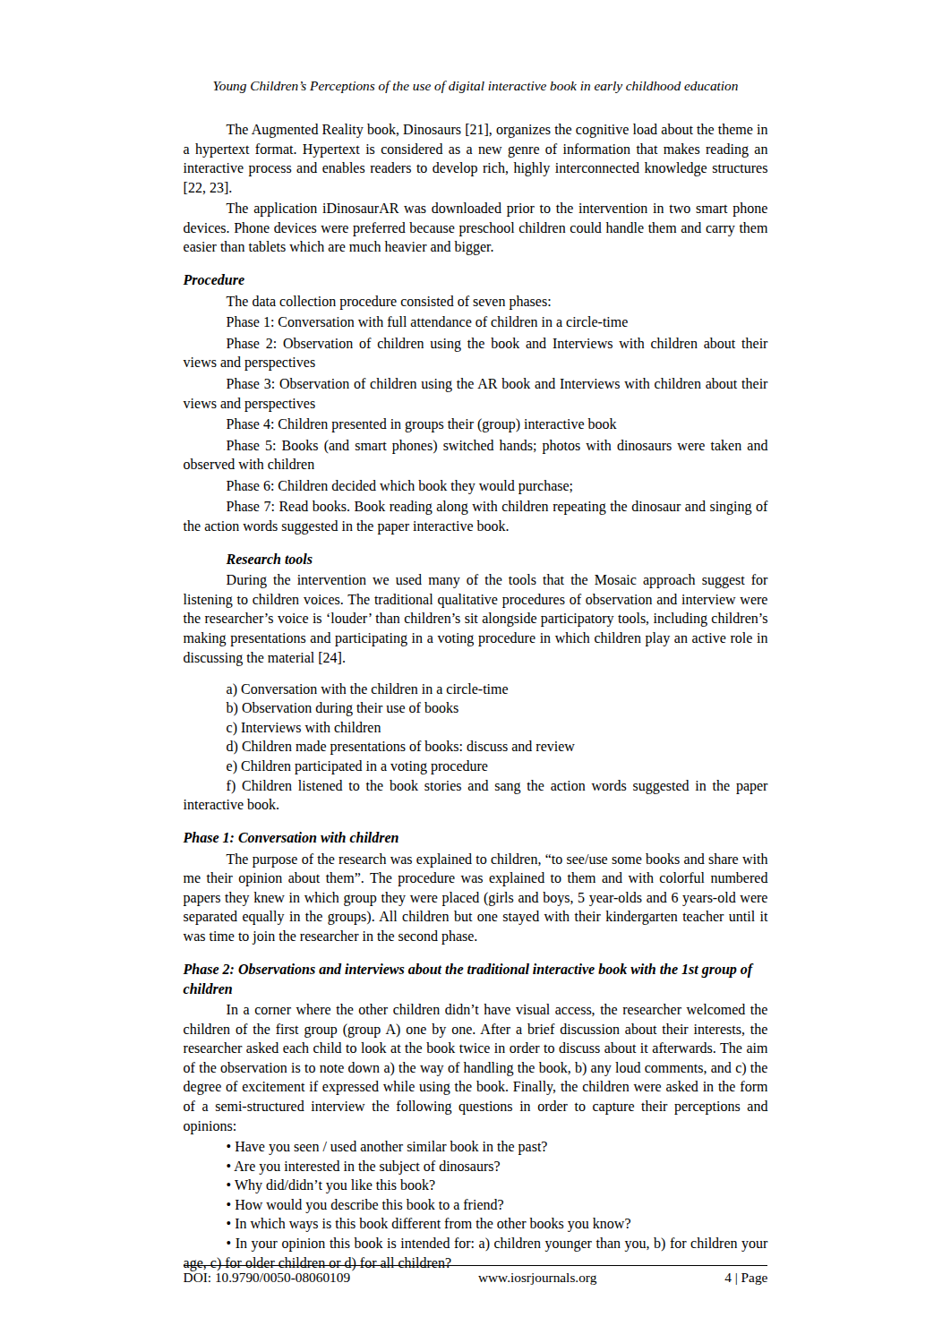Young Children’s Perceptions of the use of digital interactive book in early childhood education
The Augmented Reality book, Dinosaurs [21], organizes the cognitive load about the theme in a hypertext format. Hypertext is considered as a new genre of information that makes reading an interactive process and enables readers to develop rich, highly interconnected knowledge structures [22, 23].
The application iDinosaurAR was downloaded prior to the intervention in two smart phone devices. Phone devices were preferred because preschool children could handle them and carry them easier than tablets which are much heavier and bigger.
Procedure
The data collection procedure consisted of seven phases:
Phase 1: Conversation with full attendance of children in a circle-time
Phase 2: Observation of children using the book and Interviews with children about their views and perspectives
Phase 3: Observation of children using the AR book and Interviews with children about their views and perspectives
Phase 4: Children presented in groups their (group) interactive book
Phase 5: Books (and smart phones) switched hands; photos with dinosaurs were taken and observed with children
Phase 6: Children decided which book they would purchase;
Phase 7: Read books. Book reading along with children repeating the dinosaur and singing of the action words suggested in the paper interactive book.
Research tools
During the intervention we used many of the tools that the Mosaic approach suggest for listening to children voices. The traditional qualitative procedures of observation and interview were the researcher’s voice is ‘louder’ than children’s sit alongside participatory tools, including children’s making presentations and participating in a voting procedure in which children play an active role in discussing the material [24].
a) Conversation with the children in a circle-time
b) Observation during their use of books
c) Interviews with children
d) Children made presentations of books: discuss and review
e) Children participated in a voting procedure
f) Children listened to the book stories and sang the action words suggested in the paper interactive book.
Phase 1: Conversation with children
The purpose of the research was explained to children, “to see/use some books and share with me their opinion about them”. The procedure was explained to them and with colorful numbered papers they knew in which group they were placed (girls and boys, 5 year-olds and 6 years-old were separated equally in the groups). All children but one stayed with their kindergarten teacher until it was time to join the researcher in the second phase.
Phase 2: Observations and interviews about the traditional interactive book with the 1st group of children
In a corner where the other children didn’t have visual access, the researcher welcomed the children of the first group (group A) one by one. After a brief discussion about their interests, the researcher asked each child to look at the book twice in order to discuss about it afterwards. The aim of the observation is to note down a) the way of handling the book, b) any loud comments, and c) the degree of excitement if expressed while using the book. Finally, the children were asked in the form of a semi-structured interview the following questions in order to capture their perceptions and opinions:
• Have you seen / used another similar book in the past?
• Are you interested in the subject of dinosaurs?
• Why did/didn’t you like this book?
• How would you describe this book to a friend?
• In which ways is this book different from the other books you know?
• In your opinion this book is intended for: a) children younger than you, b) for children your age, c) for older children or d) for all children?
DOI: 10.9790/0050-08060109 www.iosrjournals.org 4 | Page